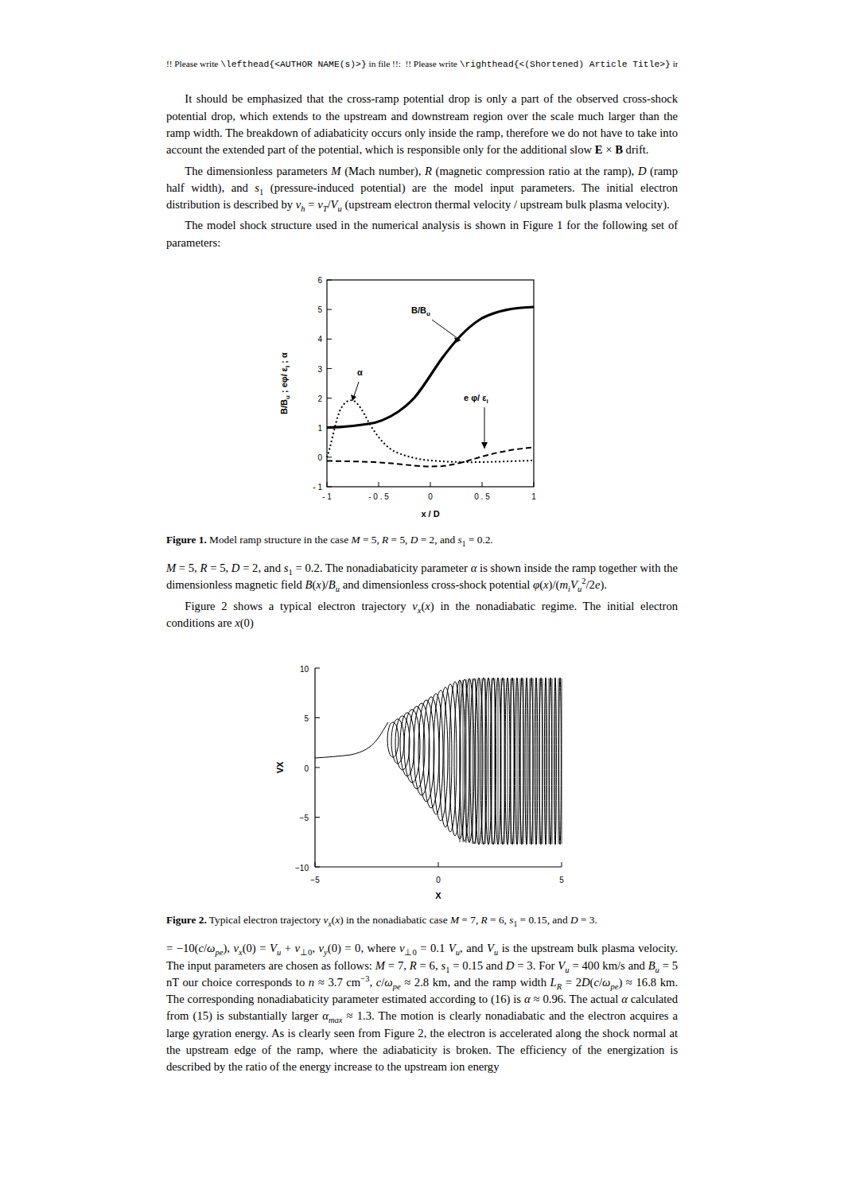!! Please write \lefthead{<AUTHOR NAME(s)>} in file !!: !! Please write \righthead{<(Shortened) Article Title>} in file !! X - 5
It should be emphasized that the cross-ramp potential drop is only a part of the observed cross-shock potential drop, which extends to the upstream and downstream region over the scale much larger than the ramp width. The breakdown of adiabaticity occurs only inside the ramp, therefore we do not have to take into account the extended part of the potential, which is responsible only for the additional slow E × B drift.
The dimensionless parameters M (Mach number), R (magnetic compression ratio at the ramp), D (ramp half width), and s1 (pressure-induced potential) are the model input parameters. The initial electron distribution is described by vh = vT/Vu (upstream electron thermal velocity / upstream bulk plasma velocity).
The model shock structure used in the numerical analysis is shown in Figure 1 for the following set of parameters:
6 5 4 3 2 1 0 - 1 - 1 - 0 . 5 0 0 . 5 1 x / D B/Bu ; eφ/ εi ; α B/Bu α e φ/ εi
Figure 1. Model ramp structure in the case M = 5, R = 5, D = 2, and s1 = 0.2.
M = 5, R = 5, D = 2, and s1 = 0.2. The nonadiabaticity parameter α is shown inside the ramp together with the dimensionless magnetic field B(x)/Bu and dimensionless cross-shock potential φ(x)/(miVu2/2e).
Figure 2 shows a typical electron trajectory vx(x) in the nonadiabatic regime. The initial electron conditions are x(0)
10 5 0 −5 −10 −5 0 5 X VX
Figure 2. Typical electron trajectory vx(x) in the nonadiabatic case M = 7, R = 6, s1 = 0.15, and D = 3.
= −10(c/ωpe), vx(0) = Vu + v⊥0, vy(0) = 0, where v⊥0 = 0.1 Vu, and Vu is the upstream bulk plasma velocity. The input parameters are chosen as follows: M = 7, R = 6, s1 = 0.15 and D = 3. For Vu = 400 km/s and Bu = 5 nT our choice corresponds to n ≈ 3.7 cm−3, c/ωpe ≈ 2.8 km, and the ramp width LR = 2D(c/ωpe) ≈ 16.8 km. The corresponding nonadiabaticity parameter estimated according to (16) is α ≈ 0.96. The actual α calculated from (15) is substantially larger αmax ≈ 1.3. The motion is clearly nonadiabatic and the electron acquires a large gyration energy. As is clearly seen from Figure 2, the electron is accelerated along the shock normal at the upstream edge of the ramp, where the adiabaticity is broken. The efficiency of the energization is described by the ratio of the energy increase to the upstream ion energy